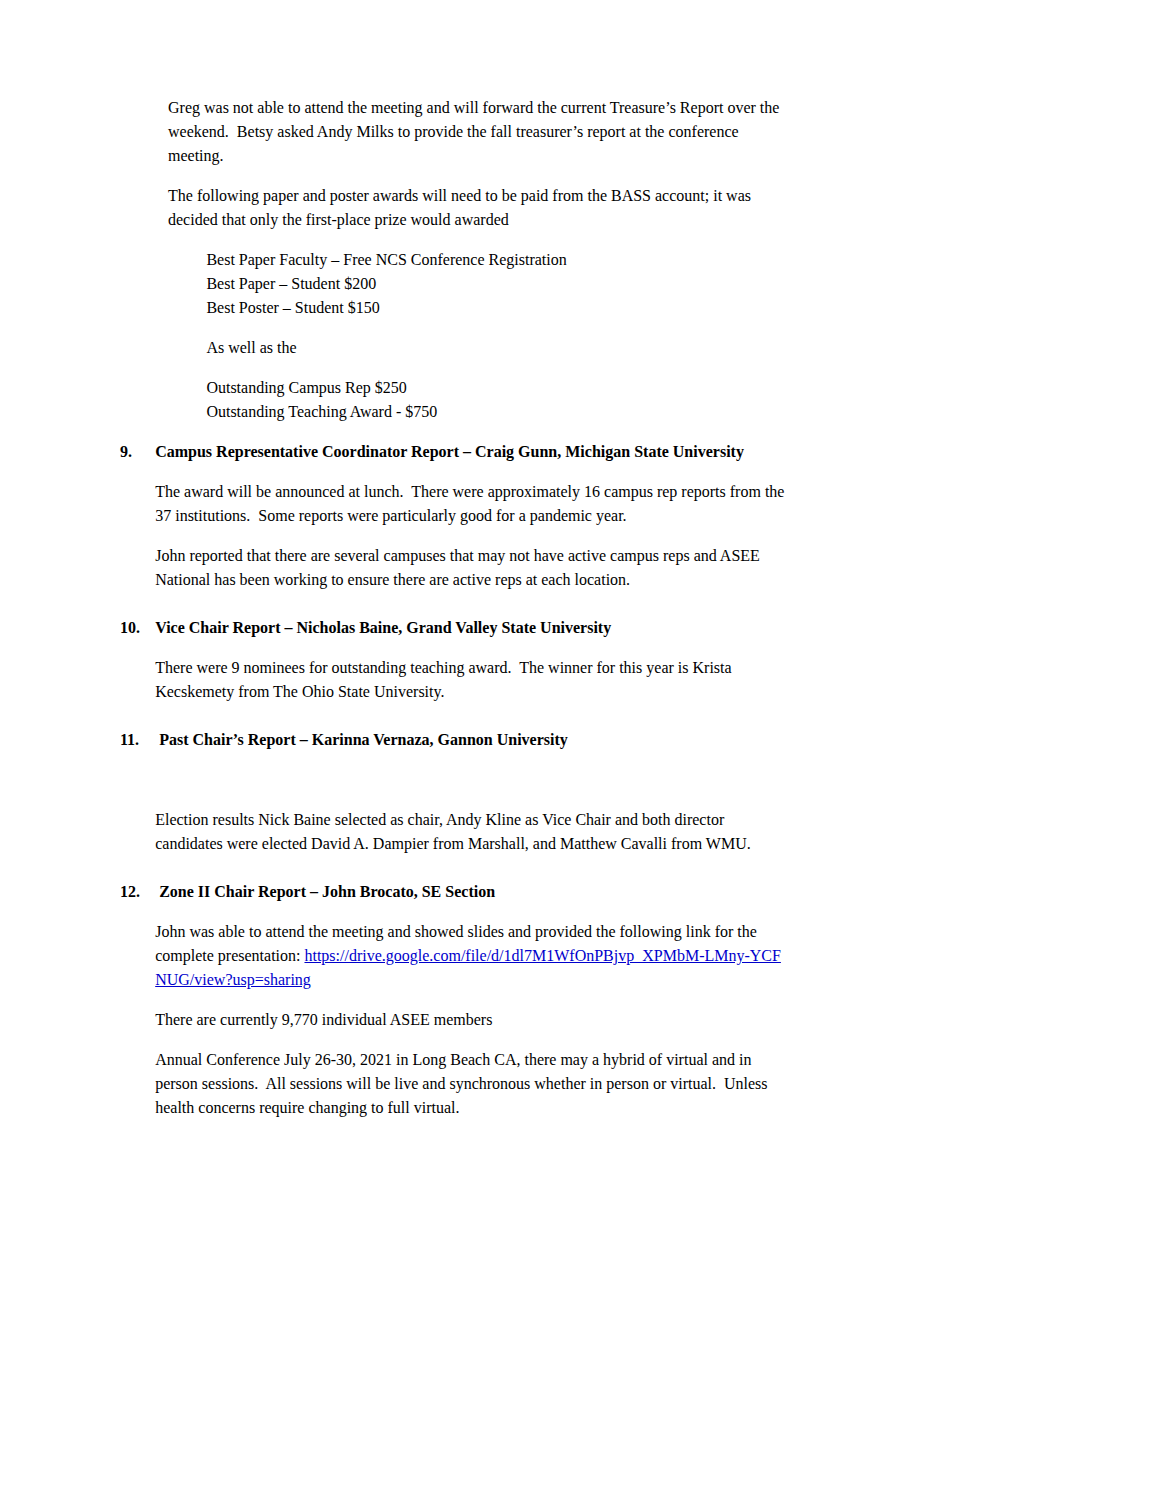Greg was not able to attend the meeting and will forward the current Treasure’s Report over the weekend. Betsy asked Andy Milks to provide the fall treasurer’s report at the conference meeting.
The following paper and poster awards will need to be paid from the BASS account; it was decided that only the first-place prize would awarded
Best Paper Faculty – Free NCS Conference Registration
Best Paper – Student $200
Best Poster – Student $150
As well as the
Outstanding Campus Rep $250
Outstanding Teaching Award - $750
9.
Campus Representative Coordinator Report – Craig Gunn, Michigan State University
The award will be announced at lunch. There were approximately 16 campus rep reports from the 37 institutions. Some reports were particularly good for a pandemic year.
John reported that there are several campuses that may not have active campus reps and ASEE National has been working to ensure there are active reps at each location.
10.
Vice Chair Report – Nicholas Baine, Grand Valley State University
There were 9 nominees for outstanding teaching award. The winner for this year is Krista Kecskemety from The Ohio State University.
11.
Past Chair’s Report – Karinna Vernaza, Gannon University
Election results Nick Baine selected as chair, Andy Kline as Vice Chair and both director candidates were elected David A. Dampier from Marshall, and Matthew Cavalli from WMU.
12.
Zone II Chair Report – John Brocato, SE Section
John was able to attend the meeting and showed slides and provided the following link for the complete presentation: https://drive.google.com/file/d/1dl7M1WfOnPBjvp_XPMbM-LMny-YCFNUG/view?usp=sharing
There are currently 9,770 individual ASEE members
Annual Conference July 26-30, 2021 in Long Beach CA, there may a hybrid of virtual and in person sessions. All sessions will be live and synchronous whether in person or virtual. Unless health concerns require changing to full virtual.